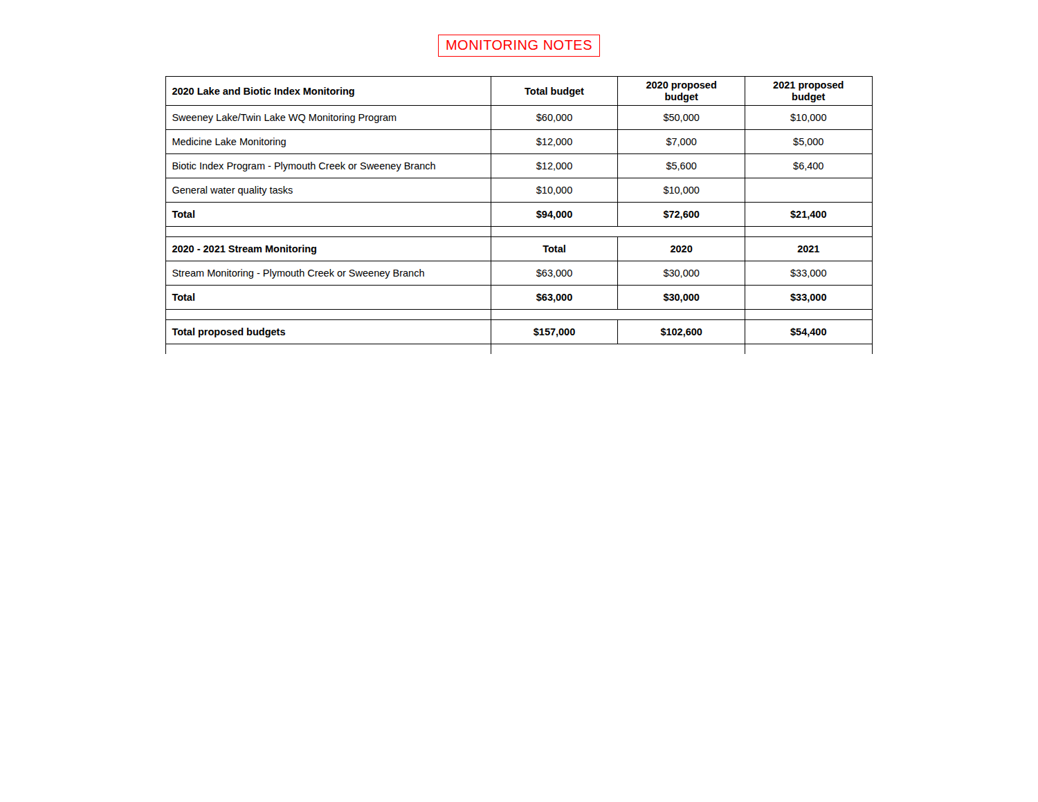MONITORING NOTES
| 2020 Lake and Biotic Index Monitoring | Total budget | 2020 proposed budget | 2021 proposed budget |
| Sweeney Lake/Twin Lake WQ Monitoring Program | $60,000 | $50,000 | $10,000 |
| Medicine Lake Monitoring | $12,000 | $7,000 | $5,000 |
| Biotic Index Program - Plymouth Creek or Sweeney Branch | $12,000 | $5,600 | $6,400 |
| General water quality tasks | $10,000 | $10,000 | |
| Total | $94,000 | $72,600 | $21,400 |
| 2020 - 2021 Stream Monitoring | Total | 2020 | 2021 |
| Stream Monitoring - Plymouth Creek or Sweeney Branch | $63,000 | $30,000 | $33,000 |
| Total | $63,000 | $30,000 | $33,000 |
| Total proposed budgets | $157,000 | $102,600 | $54,400 |